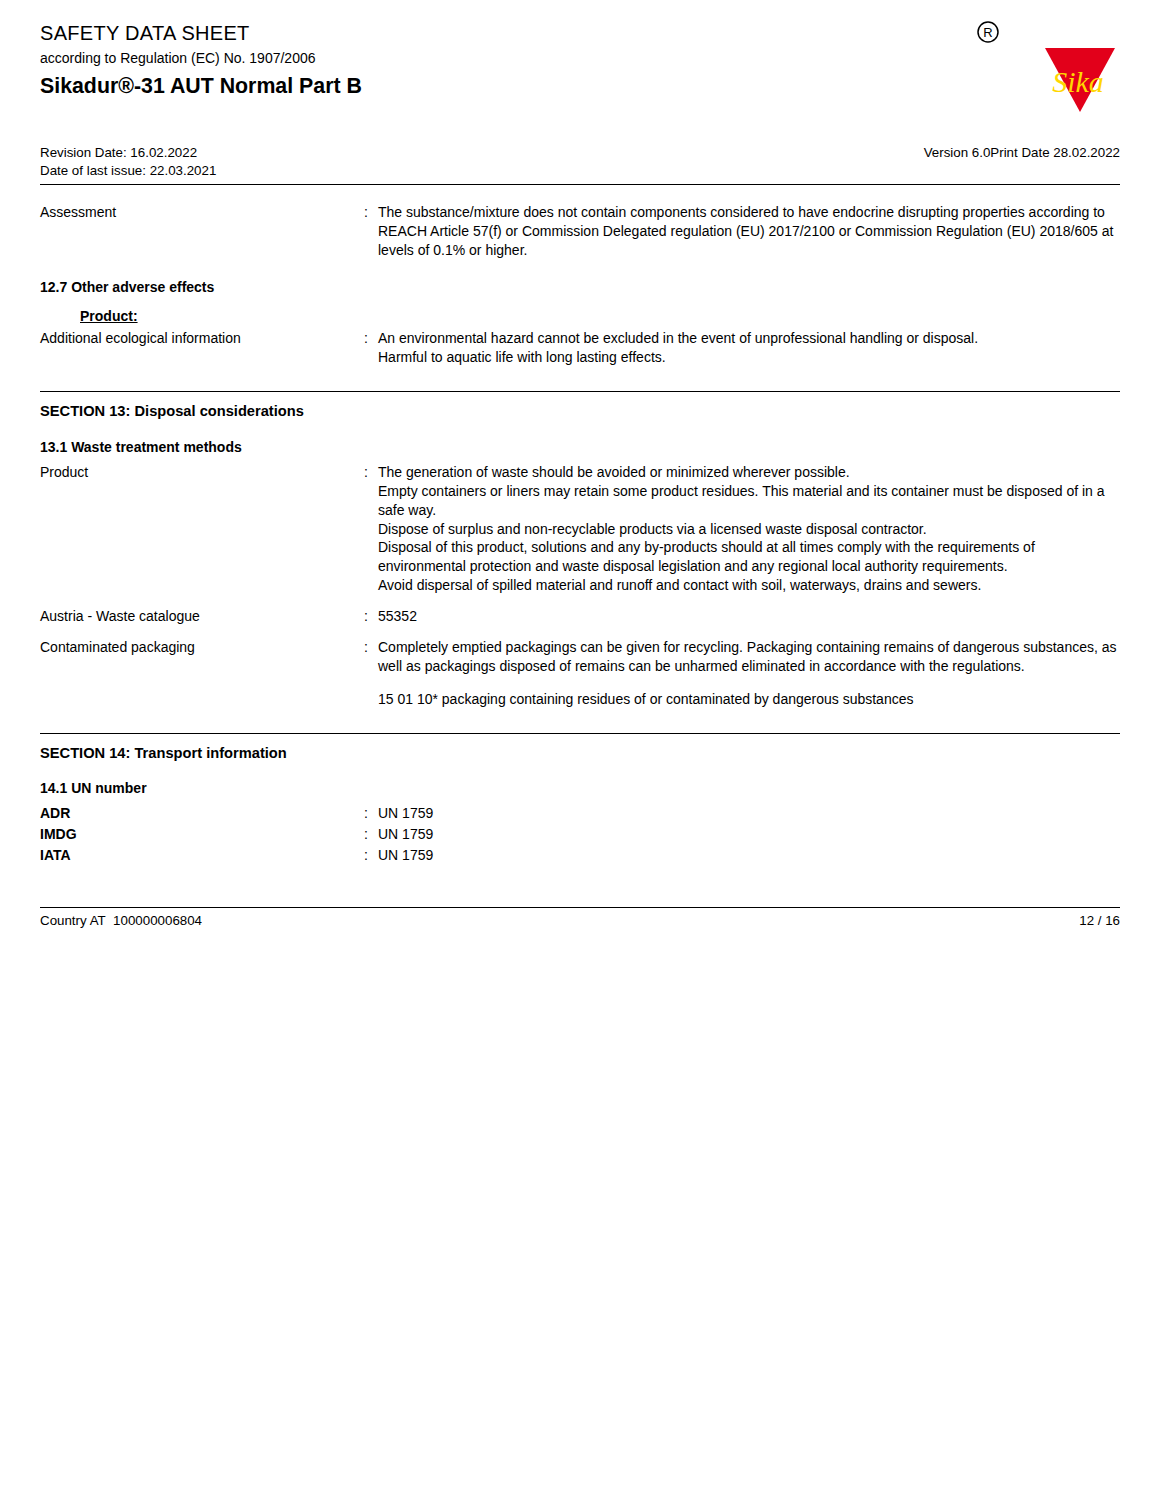SAFETY DATA SHEET
according to Regulation (EC) No. 1907/2006
Sikadur®-31 AUT Normal Part B
R Sika
Revision Date: 16.02.2022
Date of last issue: 22.03.2021
Version 6.0
Print Date 28.02.2022
| Assessment | : | The substance/mixture does not contain components considered to have endocrine disrupting properties according to REACH Article 57(f) or Commission Delegated regulation (EU) 2017/2100 or Commission Regulation (EU) 2018/605 at levels of 0.1% or higher. |
12.7 Other adverse effects
Product:
| Additional ecological information | : | An environmental hazard cannot be excluded in the event of unprofessional handling or disposal. Harmful to aquatic life with long lasting effects. |
SECTION 13: Disposal considerations
13.1 Waste treatment methods
| Product | : | The generation of waste should be avoided or minimized wherever possible. Empty containers or liners may retain some product residues. This material and its container must be disposed of in a safe way. Dispose of surplus and non-recyclable products via a licensed waste disposal contractor. Disposal of this product, solutions and any by-products should at all times comply with the requirements of environmental protection and waste disposal legislation and any regional local authority requirements. Avoid dispersal of spilled material and runoff and contact with soil, waterways, drains and sewers. |
| Austria - Waste catalogue | : | 55352 |
| Contaminated packaging | : | Completely emptied packagings can be given for recycling. Packaging containing remains of dangerous substances, as well as packagings disposed of remains can be unharmed eliminated in accordance with the regulations. 15 01 10* packaging containing residues of or contaminated by dangerous substances |
SECTION 14: Transport information
14.1 UN number
| ADR | : | UN 1759 |
| IMDG | : | UN 1759 |
| IATA | : | UN 1759 |
Country AT 100000006804
12 / 16